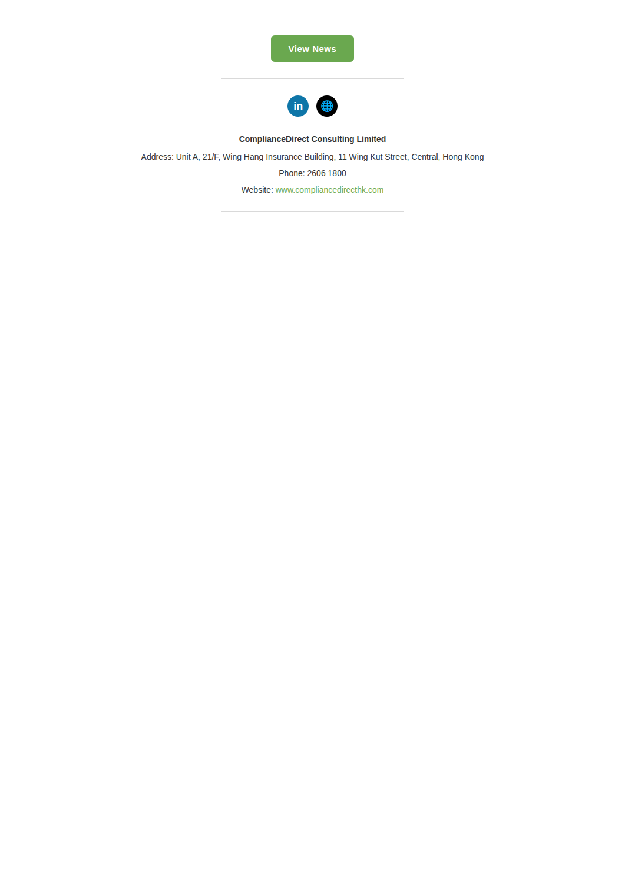View News
in 🌐
ComplianceDirect Consulting Limited
Address: Unit A, 21/F, Wing Hang Insurance Building, 11 Wing Kut Street, Central, Hong Kong
Phone: 2606 1800
Website: www.compliancedirecthk.com